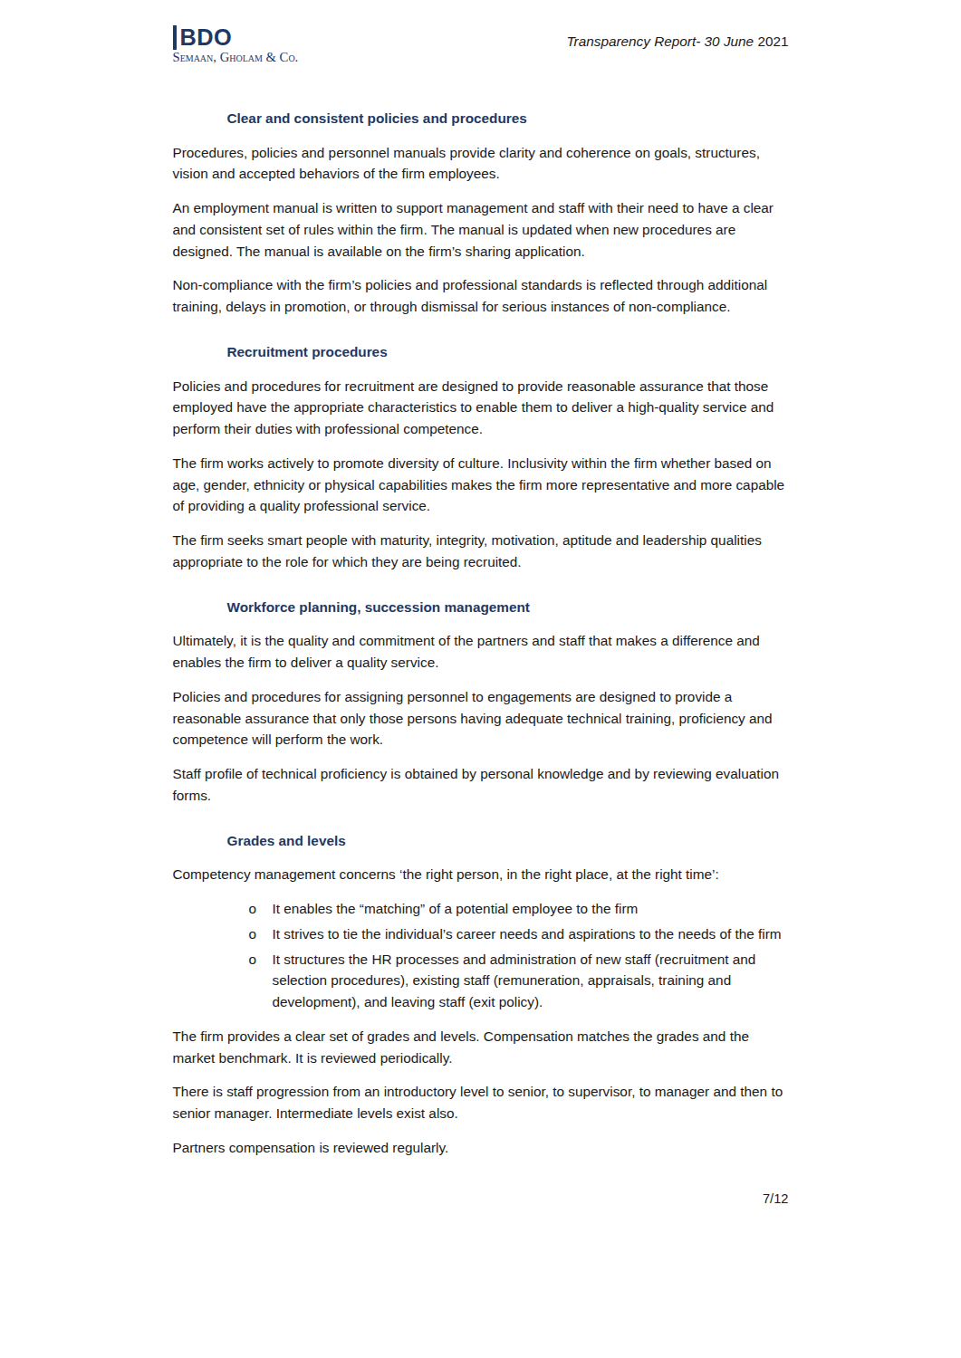BDO Semaan, Gholam & Co.
Transparency Report- 30 June 2021
Clear and consistent policies and procedures
Procedures, policies and personnel manuals provide clarity and coherence on goals, structures, vision and accepted behaviors of the firm employees.
An employment manual is written to support management and staff with their need to have a clear and consistent set of rules within the firm. The manual is updated when new procedures are designed. The manual is available on the firm’s sharing application.
Non-compliance with the firm’s policies and professional standards is reflected through additional training, delays in promotion, or through dismissal for serious instances of non-compliance.
Recruitment procedures
Policies and procedures for recruitment are designed to provide reasonable assurance that those employed have the appropriate characteristics to enable them to deliver a high-quality service and perform their duties with professional competence.
The firm works actively to promote diversity of culture. Inclusivity within the firm whether based on age, gender, ethnicity or physical capabilities makes the firm more representative and more capable of providing a quality professional service.
The firm seeks smart people with maturity, integrity, motivation, aptitude and leadership qualities appropriate to the role for which they are being recruited.
Workforce planning, succession management
Ultimately, it is the quality and commitment of the partners and staff that makes a difference and enables the firm to deliver a quality service.
Policies and procedures for assigning personnel to engagements are designed to provide a reasonable assurance that only those persons having adequate technical training, proficiency and competence will perform the work.
Staff profile of technical proficiency is obtained by personal knowledge and by reviewing evaluation forms.
Grades and levels
Competency management concerns ‘the right person, in the right place, at the right time’:
It enables the “matching” of a potential employee to the firm
It strives to tie the individual’s career needs and aspirations to the needs of the firm
It structures the HR processes and administration of new staff (recruitment and selection procedures), existing staff (remuneration, appraisals, training and development), and leaving staff (exit policy).
The firm provides a clear set of grades and levels. Compensation matches the grades and the market benchmark. It is reviewed periodically.
There is staff progression from an introductory level to senior, to supervisor, to manager and then to senior manager. Intermediate levels exist also.
Partners compensation is reviewed regularly.
7/12